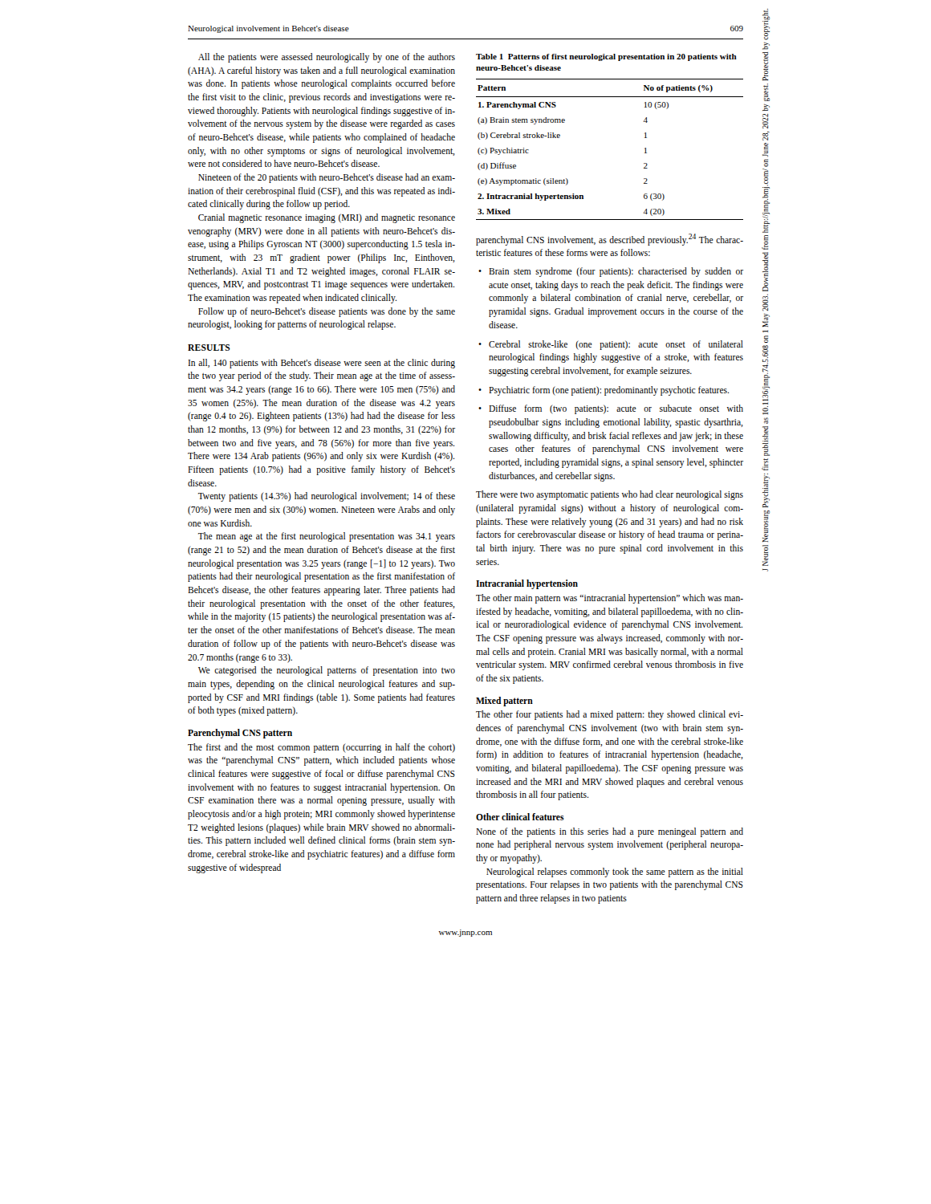Neurological involvement in Behcet's disease 609
All the patients were assessed neurologically by one of the authors (AHA). A careful history was taken and a full neurological examination was done. In patients whose neurological complaints occurred before the first visit to the clinic, previous records and investigations were reviewed thoroughly. Patients with neurological findings suggestive of involvement of the nervous system by the disease were regarded as cases of neuro-Behcet's disease, while patients who complained of headache only, with no other symptoms or signs of neurological involvement, were not considered to have neuro-Behcet's disease.
Nineteen of the 20 patients with neuro-Behcet's disease had an examination of their cerebrospinal fluid (CSF), and this was repeated as indicated clinically during the follow up period.
Cranial magnetic resonance imaging (MRI) and magnetic resonance venography (MRV) were done in all patients with neuro-Behcet's disease, using a Philips Gyroscan NT (3000) superconducting 1.5 tesla instrument, with 23 mT gradient power (Philips Inc, Einthoven, Netherlands). Axial T1 and T2 weighted images, coronal FLAIR sequences, MRV, and postcontrast T1 image sequences were undertaken. The examination was repeated when indicated clinically.
Follow up of neuro-Behcet's disease patients was done by the same neurologist, looking for patterns of neurological relapse.
Results
In all, 140 patients with Behcet's disease were seen at the clinic during the two year period of the study. Their mean age at the time of assessment was 34.2 years (range 16 to 66). There were 105 men (75%) and 35 women (25%). The mean duration of the disease was 4.2 years (range 0.4 to 26). Eighteen patients (13%) had had the disease for less than 12 months, 13 (9%) for between 12 and 23 months, 31 (22%) for between two and five years, and 78 (56%) for more than five years. There were 134 Arab patients (96%) and only six were Kurdish (4%). Fifteen patients (10.7%) had a positive family history of Behcet's disease.
Twenty patients (14.3%) had neurological involvement; 14 of these (70%) were men and six (30%) women. Nineteen were Arabs and only one was Kurdish.
The mean age at the first neurological presentation was 34.1 years (range 21 to 52) and the mean duration of Behcet's disease at the first neurological presentation was 3.25 years (range [−1] to 12 years). Two patients had their neurological presentation as the first manifestation of Behcet's disease, the other features appearing later. Three patients had their neurological presentation with the onset of the other features, while in the majority (15 patients) the neurological presentation was after the onset of the other manifestations of Behcet's disease. The mean duration of follow up of the patients with neuro-Behcet's disease was 20.7 months (range 6 to 33).
We categorised the neurological patterns of presentation into two main types, depending on the clinical neurological features and supported by CSF and MRI findings (table 1). Some patients had features of both types (mixed pattern).
Parenchymal CNS pattern
The first and the most common pattern (occurring in half the cohort) was the “parenchymal CNS” pattern, which included patients whose clinical features were suggestive of focal or diffuse parenchymal CNS involvement with no features to suggest intracranial hypertension. On CSF examination there was a normal opening pressure, usually with pleocytosis and/or a high protein; MRI commonly showed hyperintense T2 weighted lesions (plaques) while brain MRV showed no abnormalities. This pattern included well defined clinical forms (brain stem syndrome, cerebral stroke-like and psychiatric features) and a diffuse form suggestive of widespread
Table 1 Patterns of first neurological presentation in 20 patients with neuro-Behcet's disease
| Pattern | No of patients (%) |
| --- | --- |
| 1. Parenchymal CNS | 10 (50) |
| (a) Brain stem syndrome | 4 |
| (b) Cerebral stroke-like | 1 |
| (c) Psychiatric | 1 |
| (d) Diffuse | 2 |
| (e) Asymptomatic (silent) | 2 |
| 2. Intracranial hypertension | 6 (30) |
| 3. Mixed | 4 (20) |
parenchymal CNS involvement, as described previously.24 The characteristic features of these forms were as follows:
Brain stem syndrome (four patients): characterised by sudden or acute onset, taking days to reach the peak deficit. The findings were commonly a bilateral combination of cranial nerve, cerebellar, or pyramidal signs. Gradual improvement occurs in the course of the disease.
Cerebral stroke-like (one patient): acute onset of unilateral neurological findings highly suggestive of a stroke, with features suggesting cerebral involvement, for example seizures.
Psychiatric form (one patient): predominantly psychotic features.
Diffuse form (two patients): acute or subacute onset with pseudobulbar signs including emotional lability, spastic dysarthria, swallowing difficulty, and brisk facial reflexes and jaw jerk; in these cases other features of parenchymal CNS involvement were reported, including pyramidal signs, a spinal sensory level, sphincter disturbances, and cerebellar signs.
There were two asymptomatic patients who had clear neurological signs (unilateral pyramidal signs) without a history of neurological complaints. These were relatively young (26 and 31 years) and had no risk factors for cerebrovascular disease or history of head trauma or perinatal birth injury. There was no pure spinal cord involvement in this series.
Intracranial hypertension
The other main pattern was “intracranial hypertension” which was manifested by headache, vomiting, and bilateral papilloedema, with no clinical or neuroradiological evidence of parenchymal CNS involvement. The CSF opening pressure was always increased, commonly with normal cells and protein. Cranial MRI was basically normal, with a normal ventricular system. MRV confirmed cerebral venous thrombosis in five of the six patients.
Mixed pattern
The other four patients had a mixed pattern: they showed clinical evidences of parenchymal CNS involvement (two with brain stem syndrome, one with the diffuse form, and one with the cerebral stroke-like form) in addition to features of intracranial hypertension (headache, vomiting, and bilateral papilloedema). The CSF opening pressure was increased and the MRI and MRV showed plaques and cerebral venous thrombosis in all four patients.
Other clinical features
None of the patients in this series had a pure meningeal pattern and none had peripheral nervous system involvement (peripheral neuropathy or myopathy).
Neurological relapses commonly took the same pattern as the initial presentations. Four relapses in two patients with the parenchymal CNS pattern and three relapses in two patients
www.jnnp.com
J Neurol Neurosurg Psychiatry: first published as 10.1136/jnnp.74.5.608 on 1 May 2003. Downloaded from http://jnnp.bmj.com/ on June 28, 2022 by guest. Protected by copyright.